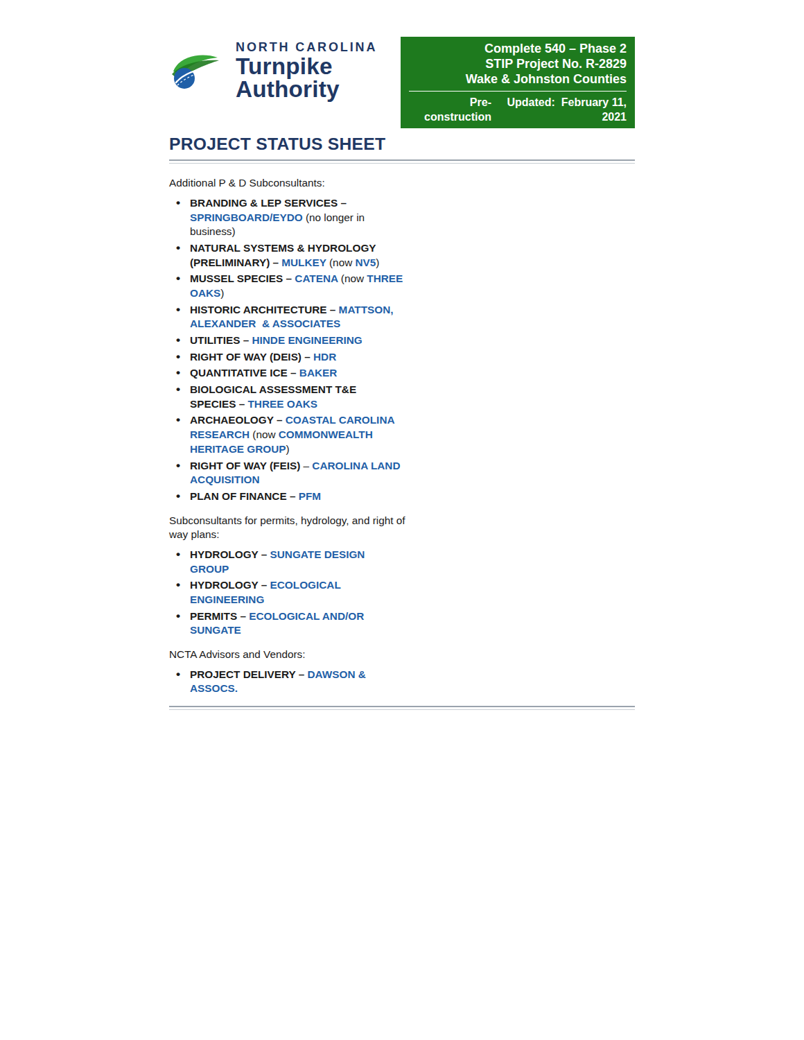NORTH CAROLINA Turnpike Authority
Complete 540 – Phase 2
STIP Project No. R-2829
Wake & Johnston Counties
Pre-construction Updated: February 11, 2021
PROJECT STATUS SHEET
Additional P & D Subconsultants:
BRANDING & LEP SERVICES – SPRINGBOARD/EYDO (no longer in business)
NATURAL SYSTEMS & HYDROLOGY (PRELIMINARY) – MULKEY (now NV5)
MUSSEL SPECIES – CATENA (now THREE OAKS)
HISTORIC ARCHITECTURE – MATTSON, ALEXANDER & ASSOCIATES
UTILITIES – HINDE ENGINEERING
RIGHT OF WAY (DEIS) – HDR
QUANTITATIVE ICE – BAKER
BIOLOGICAL ASSESSMENT T&E SPECIES – THREE OAKS
ARCHAEOLOGY – COASTAL CAROLINA RESEARCH (now COMMONWEALTH HERITAGE GROUP)
RIGHT OF WAY (FEIS) – CAROLINA LAND ACQUISITION
PLAN OF FINANCE – PFM
Subconsultants for permits, hydrology, and right of way plans:
HYDROLOGY – SUNGATE DESIGN GROUP
HYDROLOGY – ECOLOGICAL ENGINEERING
PERMITS – ECOLOGICAL AND/OR SUNGATE
NCTA Advisors and Vendors:
PROJECT DELIVERY – DAWSON & ASSOCS.